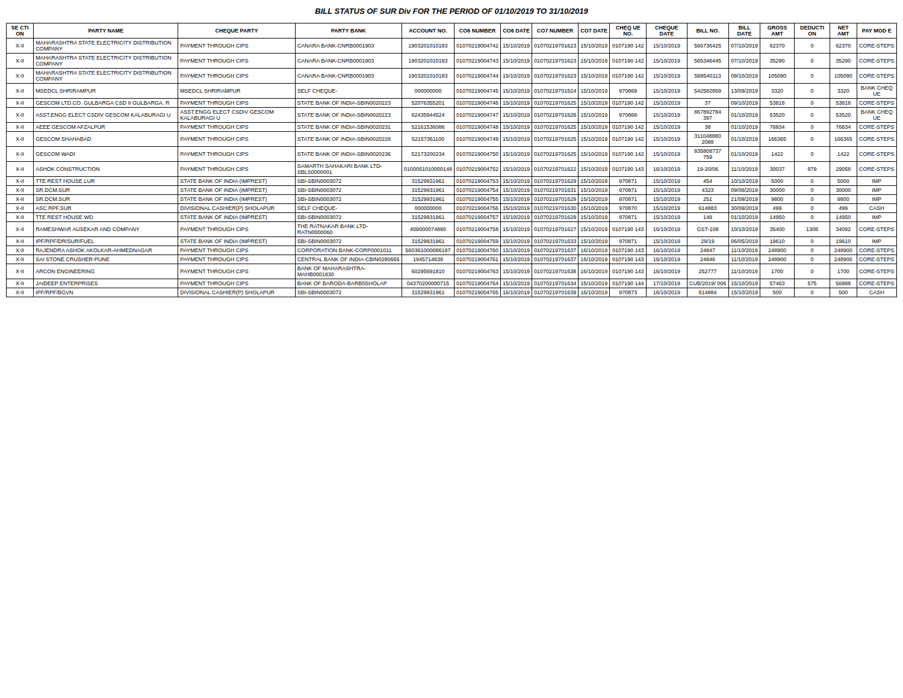BILL STATUS OF SUR Div FOR THE PERIOD OF 01/10/2019 TO 31/10/2019
| SE CTI ON | PARTY NAME | CHEQUE PARTY | PARTY BANK | ACCOUNT NO. | CO6 NUMBER | CO6 DATE | CO7 NUMBER | CO7 DATE | CHEQ UE NO. | CHEQUE DATE | BILL NO. | BILL DATE | GROSS AMT | DEDUCTI ON | NET AMT | PAY MOD E |
| --- | --- | --- | --- | --- | --- | --- | --- | --- | --- | --- | --- | --- | --- | --- | --- | --- |
| X-II | MAHARASHTRA STATE ELECTRICITY DISTRIBUTION COMPANY | PAYMENT THROUGH CIPS | CANARA BANK-CNRB0001903 | 1903201010183 | 01070219004742 | 15/10/2019 | 01070219701623 | 15/10/2019 | 0107190 142 | 15/10/2019 | 566736425 | 07/10/2019 | 62370 | 0 | 62370 | CORE-STEPS |
| X-II | MAHARASHTRA STATE ELECTRICITY DISTRIBUTION COMPANY | PAYMENT THROUGH CIPS | CANARA BANK-CNRB0001903 | 1903201010183 | 01070219004743 | 15/10/2019 | 01070219701623 | 15/10/2019 | 0107190 142 | 15/10/2019 | 565346445 | 07/10/2019 | 35290 | 0 | 35290 | CORE-STEPS |
| X-II | MAHARASHTRA STATE ELECTRICITY DISTRIBUTION COMPANY | PAYMENT THROUGH CIPS | CANARA BANK-CNRB0001903 | 1903201010183 | 01070219004744 | 15/10/2019 | 01070219701623 | 15/10/2019 | 0107190 142 | 15/10/2019 | 568540113 | 09/10/2019 | 105090 | 0 | 105090 | CORE-STEPS |
| X-II | MSEDCL SHRIRAMPUR | MSEDCL SHRIRAMPUR | SELF CHEQUE- | 000000000 | 01070219004745 | 15/10/2019 | 01070219701624 | 15/10/2019 | 970869 | 15/10/2019 | 542582859 | 13/09/2019 | 3320 | 0 | 3320 | BANK CHEQ UE |
| X-II | GESCOM LTD.CO. GULBARGA CSD II GULBARGA. R | PAYMENT THROUGH CIPS | STATE BANK OF INDIA-SBIN0020223 | 52076355201 | 01070219004746 | 15/10/2019 | 01070219701625 | 15/10/2019 | 0107190 142 | 15/10/2019 | 37 | 09/10/2019 | 53818 | 0 | 53818 | CORE-STEPS |
| X-II | ASST.ENGG ELECT CSDIV GESCOM KALABURAGI U | ASST.ENGG ELECT CSDIV GESCOM KALABURAGI U | STATE BANK OF INDIA-SBIN0020223 | 62435944524 | 01070219004747 | 15/10/2019 | 01070219701626 | 15/10/2019 | 970868 | 15/10/2019 | 867892784 397 | 01/10/2019 | 53520 | 0 | 53520 | BANK CHEQ UE |
| X-II | AEEE GESCOM AFZALPUR | PAYMENT THROUGH CIPS | STATE BANK OF INDIA-SBIN0020231 | 52161536086 | 01070219004748 | 15/10/2019 | 01070219701625 | 15/10/2019 | 0107190 142 | 15/10/2019 | 38 | 01/10/2019 | 76834 | 0 | 76834 | CORE-STEPS |
| X-II | GESCOM SHAHABAD | PAYMENT THROUGH CIPS | STATE BANK OF INDIA-SBIN0020228 | 52157361100 | 01070219004749 | 15/10/2019 | 01070219701625 | 15/10/2019 | 0107190 142 | 15/10/2019 | 311048880 2088 | 01/10/2019 | 166365 | 0 | 166365 | CORE-STEPS |
| X-II | GESCOM WADI | PAYMENT THROUGH CIPS | STATE BANK OF INDIA-SBIN0020236 | 52173200234 | 01070219004750 | 15/10/2019 | 01070219701625 | 15/10/2019 | 0107190 142 | 15/10/2019 | 835808737 759 | 01/10/2019 | 1422 | 0 | 1422 | CORE-STEPS |
| X-II | ASHOK CONSTRUCTION | PAYMENT THROUGH CIPS | SAMARTH SAHAKARI BANK LTD-SBLS0000001 | 0100051010000148 | 01070219004752 | 15/10/2019 | 01070219701622 | 15/10/2019 | 0107190 143 | 16/10/2019 | 19-20/06 | 11/10/2019 | 30037 | 979 | 29058 | CORE-STEPS |
| X-II | TTE REST HOUSE LUR | STATE BANK OF INDIA (IMPREST) | SBI-SBIN0003072 | 31529931961 | 01070219004753 | 15/10/2019 | 01070219701629 | 15/10/2019 | 970871 | 15/10/2019 | 454 | 10/10/2019 | 5000 | 0 | 5000 | IMP |
| X-II | SR.DCM.SUR | STATE BANK OF INDIA (IMPREST) | SBI-SBIN0003072 | 31529931961 | 01070219004754 | 15/10/2019 | 01070219701631 | 15/10/2019 | 970871 | 15/10/2019 | 4323 | 09/08/2019 | 30000 | 0 | 30000 | IMP |
| X-II | SR.DCM.SUR | STATE BANK OF INDIA (IMPREST) | SBI-SBIN0003072 | 31529931961 | 01070219004755 | 15/10/2019 | 01070219701629 | 15/10/2019 | 970871 | 15/10/2019 | 251 | 21/09/2019 | 9800 | 0 | 9800 | IMP |
| X-II | ASC.RPF.SUR | DIVISIONAL CASHIER(P) SHOLAPUR | SELF CHEQUE- | 000000000 | 01070219004756 | 15/10/2019 | 01070219701630 | 15/10/2019 | 970870 | 15/10/2019 | 614883 | 30/09/2019 | 499 | 0 | 499 | CASH |
| X-II | TTE REST HOUSE WD | STATE BANK OF INDIA (IMPREST) | SBI-SBIN0003072 | 31529931961 | 01070219004757 | 15/10/2019 | 01070219701629 | 15/10/2019 | 970871 | 15/10/2019 | 148 | 01/10/2019 | 14950 | 0 | 14950 | IMP |
| X-II | RAMESHWAR AUSEKAR AND COMPANY | PAYMENT THROUGH CIPS | THE RATNAKAR BANK LTD-RATN0000060 | 409000074880 | 01070219004758 | 15/10/2019 | 01070219701627 | 15/10/2019 | 0107190 143 | 16/10/2019 | GST-108 | 10/10/2019 | 35400 | 1308 | 34092 | CORE-STEPS |
| X-II | IPF/RPF/DR/SUR/FUEL | STATE BANK OF INDIA (IMPREST) | SBI-SBIN0003072 | 31529931961 | 01070219004759 | 15/10/2019 | 01070219701633 | 15/10/2019 | 970871 | 15/10/2019 | 29/19 | 06/05/2019 | 19610 | 0 | 19610 | IMP |
| X-II | RAJENDRA ASHOK AKOLKAR-AHMEDNAGAR | PAYMENT THROUGH CIPS | CORPORATION BANK-CORP0001011 | 560361000086197 | 01070219004760 | 15/10/2019 | 01070219701637 | 16/10/2019 | 0107190 143 | 16/10/2019 | 24847 | 11/10/2019 | 248900 | 0 | 248900 | CORE-STEPS |
| X-II | SAI STONE CRUSHER-PUNE | PAYMENT THROUGH CIPS | CENTRAL BANK OF INDIA-CBIN0280665 | 1945714639 | 01070219004761 | 15/10/2019 | 01070219701637 | 16/10/2019 | 0107190 143 | 16/10/2019 | 24846 | 11/10/2019 | 248900 | 0 | 248900 | CORE-STEPS |
| X-II | ARCON ENGINEERING | PAYMENT THROUGH CIPS | BANK OF MAHARASHTRA-MAHB0001830 | 60295691810 | 01070219004763 | 15/10/2019 | 01070219701638 | 16/10/2019 | 0107190 143 | 16/10/2019 | 252777 | 11/10/2019 | 1700 | 0 | 1700 | CORE-STEPS |
| X-II | JAIDEEP ENTERPRISES | PAYMENT THROUGH CIPS | BANK OF BARODA-BARB0SHOLAP | 04370200000715 | 01070219004764 | 15/10/2019 | 01070219701634 | 15/10/2019 | 0107190 144 | 17/10/2019 | CUB/2019/ 006 | 15/10/2019 | 57463 | 575 | 56888 | CORE-STEPS |
| X-II | IPF/RPF/BGVN | DIVISIONAL CASHIER(P) SHOLAPUR | SBI-SBIN0003072 | 31529931961 | 01070219004765 | 16/10/2019 | 01070219701639 | 16/10/2019 | 970873 | 16/10/2019 | 614884 | 15/10/2019 | 500 | 0 | 500 | CASH |